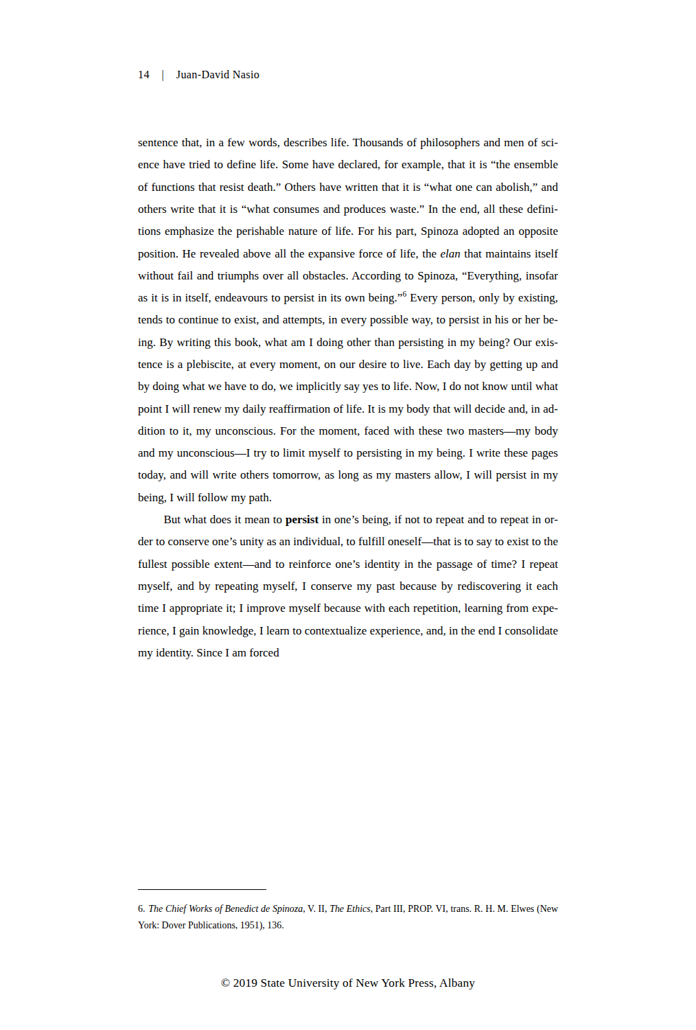14|Juan-David Nasio
sentence that, in a few words, describes life. Thousands of philosophers and men of science have tried to define life. Some have declared, for example, that it is “the ensemble of functions that resist death.” Others have written that it is “what one can abolish,” and others write that it is “what consumes and produces waste.” In the end, all these definitions emphasize the perishable nature of life. For his part, Spinoza adopted an opposite position. He revealed above all the expansive force of life, the elan that maintains itself without fail and triumphs over all obstacles. According to Spinoza, “Everything, insofar as it is in itself, endeavours to persist in its own being.”6 Every person, only by existing, tends to continue to exist, and attempts, in every possible way, to persist in his or her being. By writing this book, what am I doing other than persisting in my being? Our existence is a plebiscite, at every moment, on our desire to live. Each day by getting up and by doing what we have to do, we implicitly say yes to life. Now, I do not know until what point I will renew my daily reaffirmation of life. It is my body that will decide and, in addition to it, my unconscious. For the moment, faced with these two masters—my body and my unconscious—I try to limit myself to persisting in my being. I write these pages today, and will write others tomorrow, as long as my masters allow, I will persist in my being, I will follow my path.
But what does it mean to persist in one’s being, if not to repeat and to repeat in order to conserve one’s unity as an individual, to fulfill oneself—that is to say to exist to the fullest possible extent—and to reinforce one’s identity in the passage of time? I repeat myself, and by repeating myself, I conserve my past because by rediscovering it each time I appropriate it; I improve myself because with each repetition, learning from experience, I gain knowledge, I learn to contextualize experience, and, in the end I consolidate my identity. Since I am forced
6. The Chief Works of Benedict de Spinoza, V. II, The Ethics, Part III, PROP. VI, trans. R. H. M. Elwes (New York: Dover Publications, 1951), 136.
© 2019 State University of New York Press, Albany